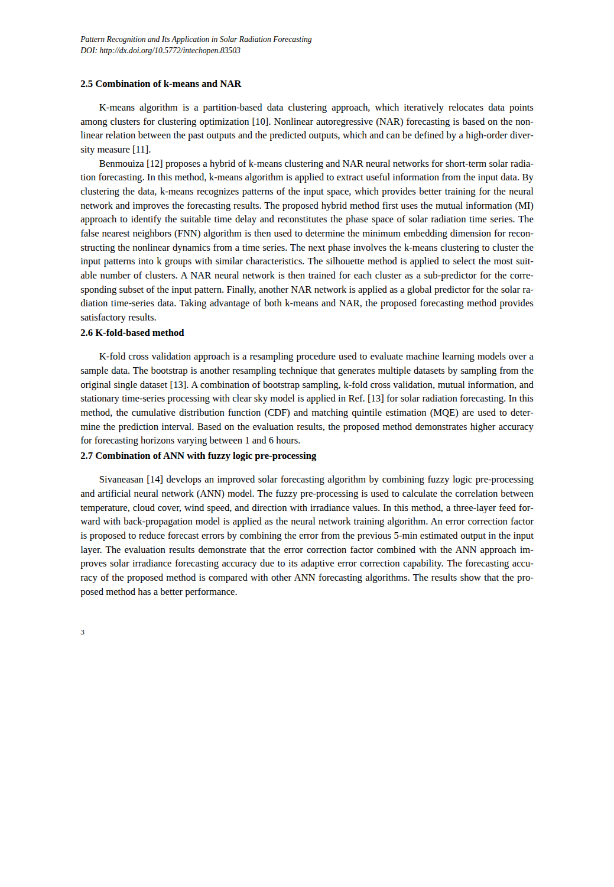Pattern Recognition and Its Application in Solar Radiation Forecasting DOI: http://dx.doi.org/10.5772/intechopen.83503
2.5 Combination of k-means and NAR
K-means algorithm is a partition-based data clustering approach, which iteratively relocates data points among clusters for clustering optimization [10]. Nonlinear autoregressive (NAR) forecasting is based on the nonlinear relation between the past outputs and the predicted outputs, which and can be defined by a high-order diversity measure [11].
Benmouiza [12] proposes a hybrid of k-means clustering and NAR neural networks for short-term solar radiation forecasting. In this method, k-means algorithm is applied to extract useful information from the input data. By clustering the data, k-means recognizes patterns of the input space, which provides better training for the neural network and improves the forecasting results. The proposed hybrid method first uses the mutual information (MI) approach to identify the suitable time delay and reconstitutes the phase space of solar radiation time series. The false nearest neighbors (FNN) algorithm is then used to determine the minimum embedding dimension for reconstructing the nonlinear dynamics from a time series. The next phase involves the k-means clustering to cluster the input patterns into k groups with similar characteristics. The silhouette method is applied to select the most suitable number of clusters. A NAR neural network is then trained for each cluster as a sub-predictor for the corresponding subset of the input pattern. Finally, another NAR network is applied as a global predictor for the solar radiation time-series data. Taking advantage of both k-means and NAR, the proposed forecasting method provides satisfactory results.
2.6 K-fold-based method
K-fold cross validation approach is a resampling procedure used to evaluate machine learning models over a sample data. The bootstrap is another resampling technique that generates multiple datasets by sampling from the original single dataset [13]. A combination of bootstrap sampling, k-fold cross validation, mutual information, and stationary time-series processing with clear sky model is applied in Ref. [13] for solar radiation forecasting. In this method, the cumulative distribution function (CDF) and matching quintile estimation (MQE) are used to determine the prediction interval. Based on the evaluation results, the proposed method demonstrates higher accuracy for forecasting horizons varying between 1 and 6 hours.
2.7 Combination of ANN with fuzzy logic pre-processing
Sivaneasan [14] develops an improved solar forecasting algorithm by combining fuzzy logic pre-processing and artificial neural network (ANN) model. The fuzzy pre-processing is used to calculate the correlation between temperature, cloud cover, wind speed, and direction with irradiance values. In this method, a three-layer feed forward with back-propagation model is applied as the neural network training algorithm. An error correction factor is proposed to reduce forecast errors by combining the error from the previous 5-min estimated output in the input layer. The evaluation results demonstrate that the error correction factor combined with the ANN approach improves solar irradiance forecasting accuracy due to its adaptive error correction capability. The forecasting accuracy of the proposed method is compared with other ANN forecasting algorithms. The results show that the proposed method has a better performance.
3